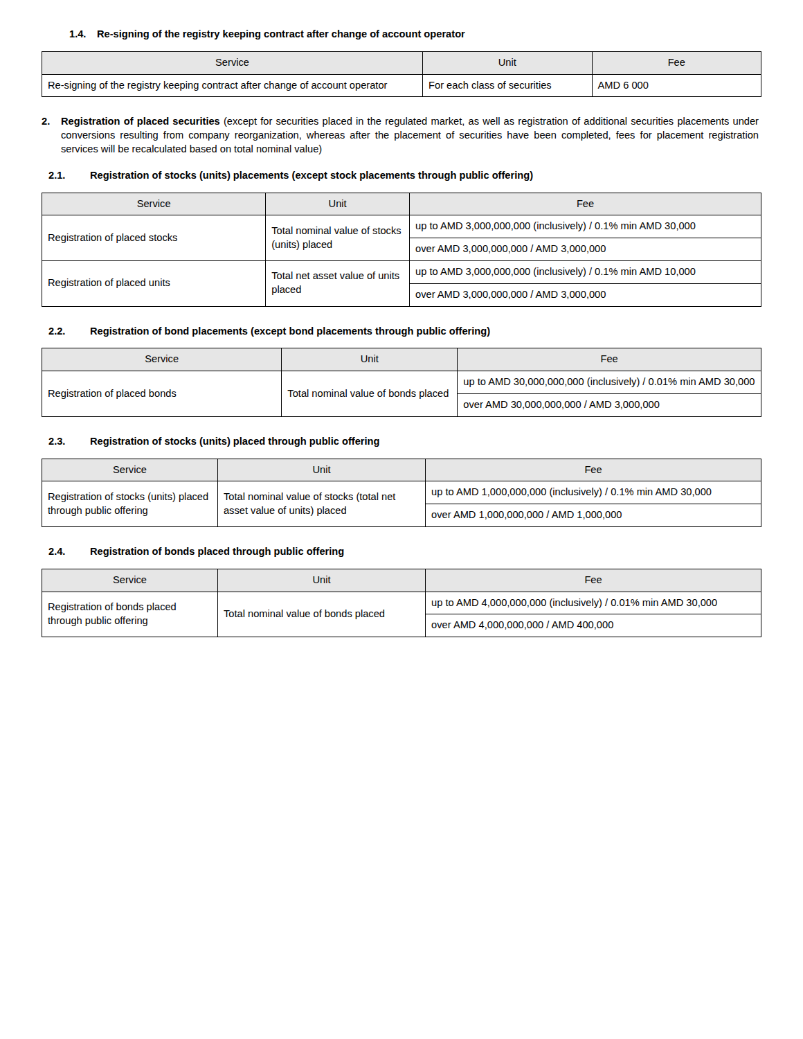1.4. Re-signing of the registry keeping contract after change of account operator
| Service | Unit | Fee |
| --- | --- | --- |
| Re-signing of the registry keeping contract after change of account operator | For each class of securities | AMD 6 000 |
2. Registration of placed securities (except for securities placed in the regulated market, as well as registration of additional securities placements under conversions resulting from company reorganization, whereas after the placement of securities have been completed, fees for placement registration services will be recalculated based on total nominal value)
2.1. Registration of stocks (units) placements (except stock placements through public offering)
| Service | Unit | Fee |
| --- | --- | --- |
| Registration of placed stocks | Total nominal value of stocks (units) placed | up to AMD 3,000,000,000 (inclusively) / 0.1% min AMD 30,000 |
| over AMD 3,000,000,000 / AMD 3,000,000 |
| Registration of placed units | Total net asset value of units placed | up to AMD 3,000,000,000 (inclusively) / 0.1% min AMD 10,000 |
| over AMD 3,000,000,000 / AMD 3,000,000 |
2.2. Registration of bond placements (except bond placements through public offering)
| Service | Unit | Fee |
| --- | --- | --- |
| Registration of placed bonds | Total nominal value of bonds placed | up to AMD 30,000,000,000 (inclusively) / 0.01% min AMD 30,000 |
| over AMD 30,000,000,000 / AMD 3,000,000 |
2.3. Registration of stocks (units) placed through public offering
| Service | Unit | Fee |
| --- | --- | --- |
| Registration of stocks (units) placed through public offering | Total nominal value of stocks (total net asset value of units) placed | up to AMD 1,000,000,000 (inclusively) / 0.1% min AMD 30,000 |
| over AMD 1,000,000,000 / AMD 1,000,000 |
2.4. Registration of bonds placed through public offering
| Service | Unit | Fee |
| --- | --- | --- |
| Registration of bonds placed through public offering | Total nominal value of bonds placed | up to AMD 4,000,000,000 (inclusively) / 0.01% min AMD 30,000 |
| over AMD 4,000,000,000 / AMD 400,000 |